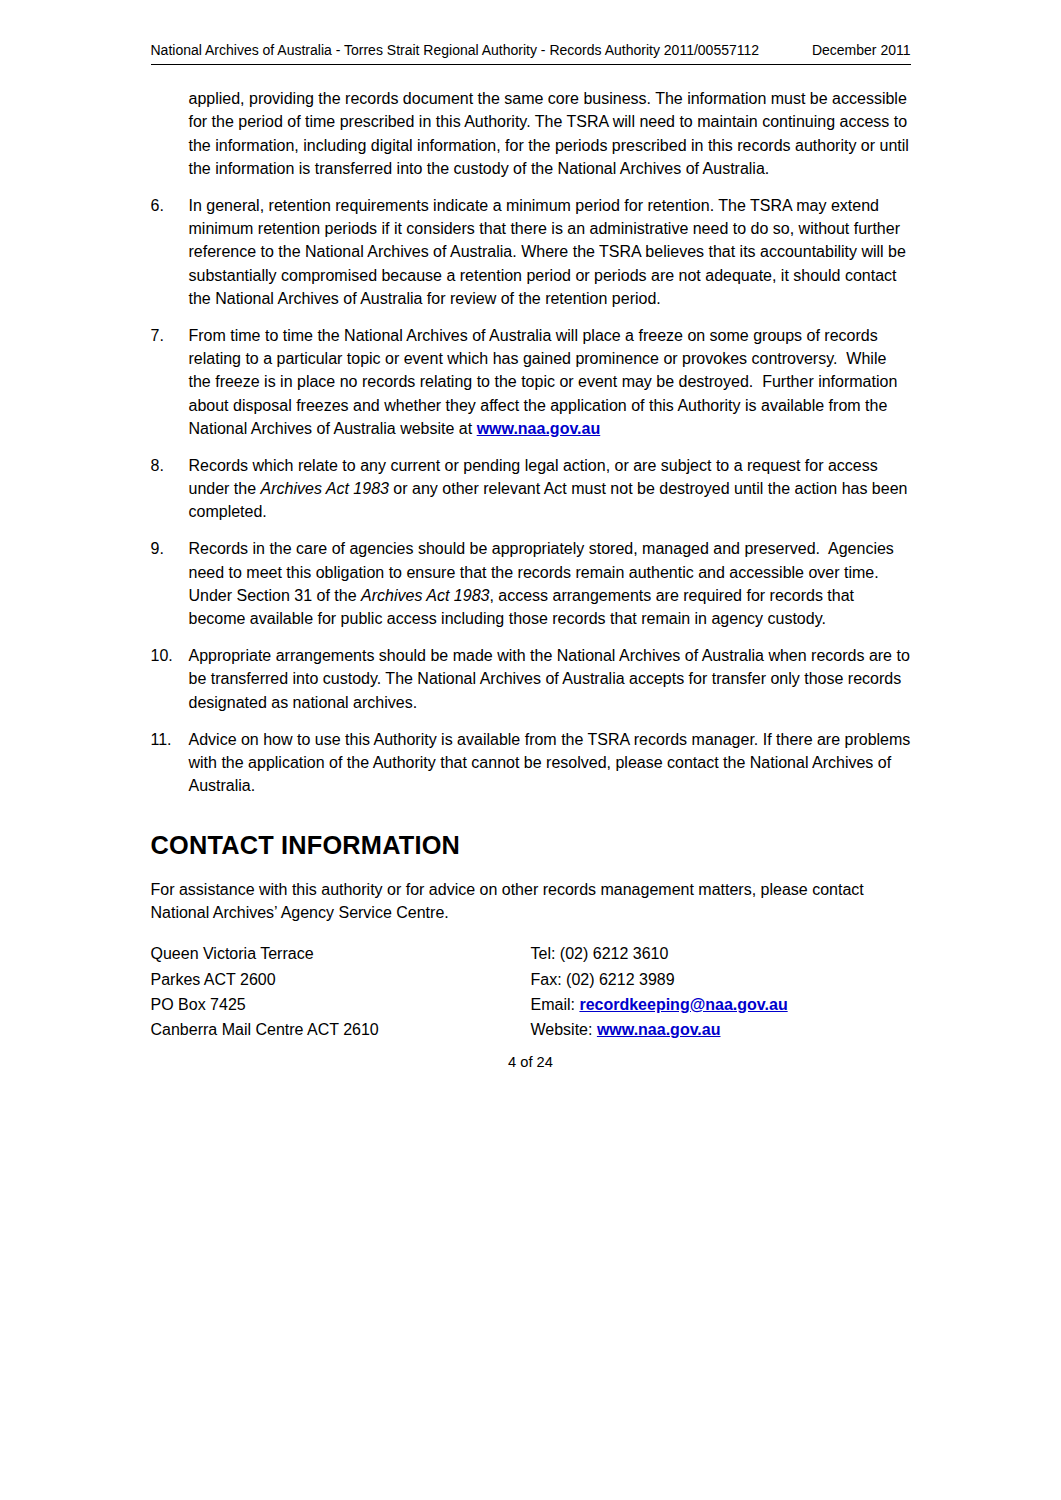National Archives of Australia - Torres Strait Regional Authority - Records Authority 2011/00557112
December 2011
applied, providing the records document the same core business. The information must be accessible for the period of time prescribed in this Authority. The TSRA will need to maintain continuing access to the information, including digital information, for the periods prescribed in this records authority or until the information is transferred into the custody of the National Archives of Australia.
In general, retention requirements indicate a minimum period for retention. The TSRA may extend minimum retention periods if it considers that there is an administrative need to do so, without further reference to the National Archives of Australia. Where the TSRA believes that its accountability will be substantially compromised because a retention period or periods are not adequate, it should contact the National Archives of Australia for review of the retention period.
From time to time the National Archives of Australia will place a freeze on some groups of records relating to a particular topic or event which has gained prominence or provokes controversy. While the freeze is in place no records relating to the topic or event may be destroyed. Further information about disposal freezes and whether they affect the application of this Authority is available from the National Archives of Australia website at www.naa.gov.au
Records which relate to any current or pending legal action, or are subject to a request for access under the Archives Act 1983 or any other relevant Act must not be destroyed until the action has been completed.
Records in the care of agencies should be appropriately stored, managed and preserved. Agencies need to meet this obligation to ensure that the records remain authentic and accessible over time. Under Section 31 of the Archives Act 1983, access arrangements are required for records that become available for public access including those records that remain in agency custody.
Appropriate arrangements should be made with the National Archives of Australia when records are to be transferred into custody. The National Archives of Australia accepts for transfer only those records designated as national archives.
Advice on how to use this Authority is available from the TSRA records manager. If there are problems with the application of the Authority that cannot be resolved, please contact the National Archives of Australia.
CONTACT INFORMATION
For assistance with this authority or for advice on other records management matters, please contact National Archives’ Agency Service Centre.
| Queen Victoria Terrace | Tel: (02) 6212 3610 |
| Parkes ACT 2600 | Fax: (02) 6212 3989 |
| PO Box 7425 | Email: recordkeeping@naa.gov.au |
| Canberra Mail Centre ACT 2610 | Website: www.naa.gov.au |
4 of 24